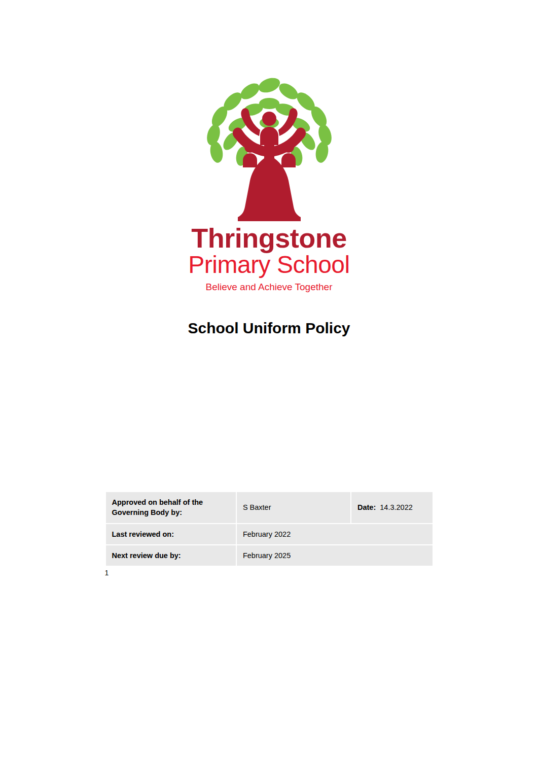Thringstone
Primary School
Believe and Achieve Together
School Uniform Policy
| Approved on behalf of the Governing Body by: | S Baxter | Date: 14.3.2022 |
| Last reviewed on: | February 2022 |
| Next review due by: | February 2025 |
1